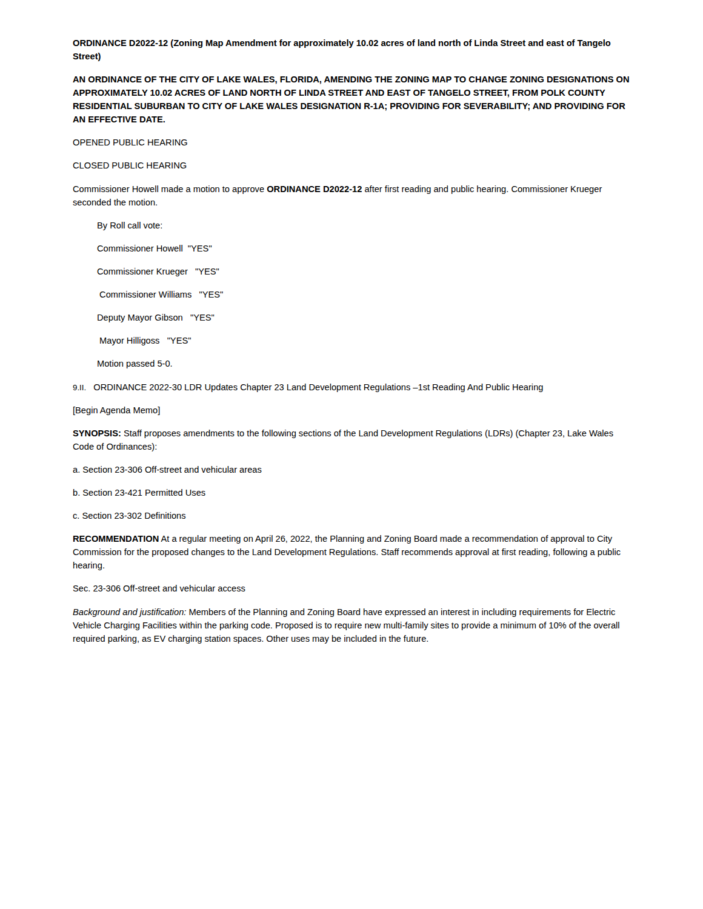ORDINANCE D2022-12 (Zoning Map Amendment for approximately 10.02 acres of land north of Linda Street and east of Tangelo Street)
AN ORDINANCE OF THE CITY OF LAKE WALES, FLORIDA, AMENDING THE ZONING MAP TO CHANGE ZONING DESIGNATIONS ON APPROXIMATELY 10.02 ACRES OF LAND NORTH OF LINDA STREET AND EAST OF TANGELO STREET, FROM POLK COUNTY RESIDENTIAL SUBURBAN TO CITY OF LAKE WALES DESIGNATION R-1A; PROVIDING FOR SEVERABILITY; AND PROVIDING FOR AN EFFECTIVE DATE.
OPENED PUBLIC HEARING
CLOSED PUBLIC HEARING
Commissioner Howell made a motion to approve ORDINANCE D2022-12 after first reading and public hearing. Commissioner Krueger seconded the motion.
By Roll call vote:
Commissioner Howell "YES"
Commissioner Krueger "YES"
Commissioner Williams "YES"
Deputy Mayor Gibson "YES"
Mayor Hilligoss "YES"
Motion passed 5-0.
9.II.
ORDINANCE 2022-30 LDR Updates Chapter 23 Land Development Regulations –1st Reading And Public Hearing
[Begin Agenda Memo]
SYNOPSIS: Staff proposes amendments to the following sections of the Land Development Regulations (LDRs) (Chapter 23, Lake Wales Code of Ordinances):
a. Section 23-306 Off-street and vehicular areas
b. Section 23-421 Permitted Uses
c. Section 23-302 Definitions
RECOMMENDATION At a regular meeting on April 26, 2022, the Planning and Zoning Board made a recommendation of approval to City Commission for the proposed changes to the Land Development Regulations. Staff recommends approval at first reading, following a public hearing.
Sec. 23-306 Off-street and vehicular access
Background and justification: Members of the Planning and Zoning Board have expressed an interest in including requirements for Electric Vehicle Charging Facilities within the parking code. Proposed is to require new multi-family sites to provide a minimum of 10% of the overall required parking, as EV charging station spaces. Other uses may be included in the future.